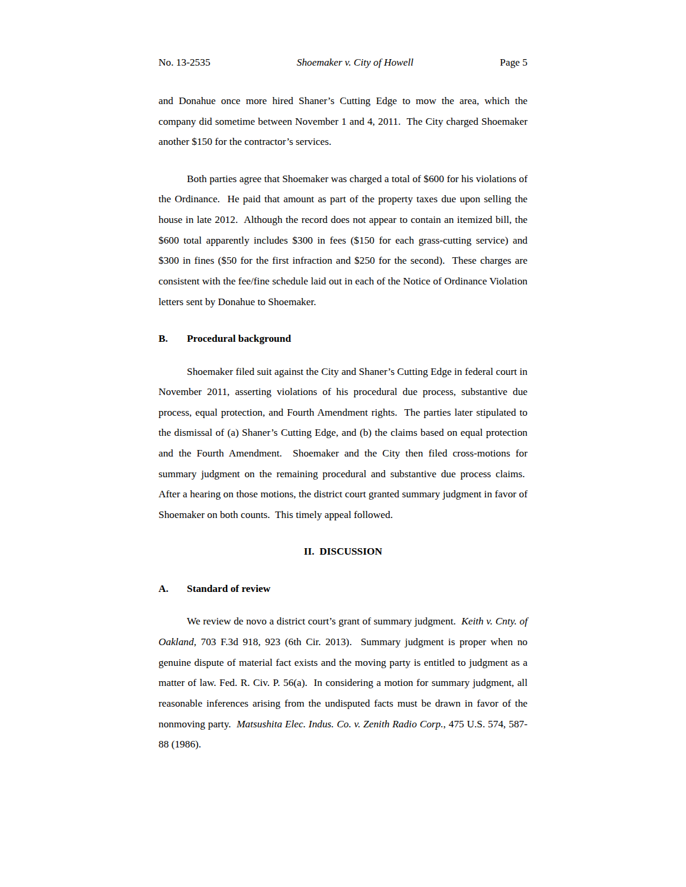No. 13-2535 Shoemaker v. City of Howell Page 5
and Donahue once more hired Shaner’s Cutting Edge to mow the area, which the company did sometime between November 1 and 4, 2011. The City charged Shoemaker another $150 for the contractor’s services.
Both parties agree that Shoemaker was charged a total of $600 for his violations of the Ordinance. He paid that amount as part of the property taxes due upon selling the house in late 2012. Although the record does not appear to contain an itemized bill, the $600 total apparently includes $300 in fees ($150 for each grass-cutting service) and $300 in fines ($50 for the first infraction and $250 for the second). These charges are consistent with the fee/fine schedule laid out in each of the Notice of Ordinance Violation letters sent by Donahue to Shoemaker.
B. Procedural background
Shoemaker filed suit against the City and Shaner’s Cutting Edge in federal court in November 2011, asserting violations of his procedural due process, substantive due process, equal protection, and Fourth Amendment rights. The parties later stipulated to the dismissal of (a) Shaner’s Cutting Edge, and (b) the claims based on equal protection and the Fourth Amendment. Shoemaker and the City then filed cross-motions for summary judgment on the remaining procedural and substantive due process claims. After a hearing on those motions, the district court granted summary judgment in favor of Shoemaker on both counts. This timely appeal followed.
II. DISCUSSION
A. Standard of review
We review de novo a district court’s grant of summary judgment. Keith v. Cnty. of Oakland, 703 F.3d 918, 923 (6th Cir. 2013). Summary judgment is proper when no genuine dispute of material fact exists and the moving party is entitled to judgment as a matter of law. Fed. R. Civ. P. 56(a). In considering a motion for summary judgment, all reasonable inferences arising from the undisputed facts must be drawn in favor of the nonmoving party. Matsushita Elec. Indus. Co. v. Zenith Radio Corp., 475 U.S. 574, 587-88 (1986).